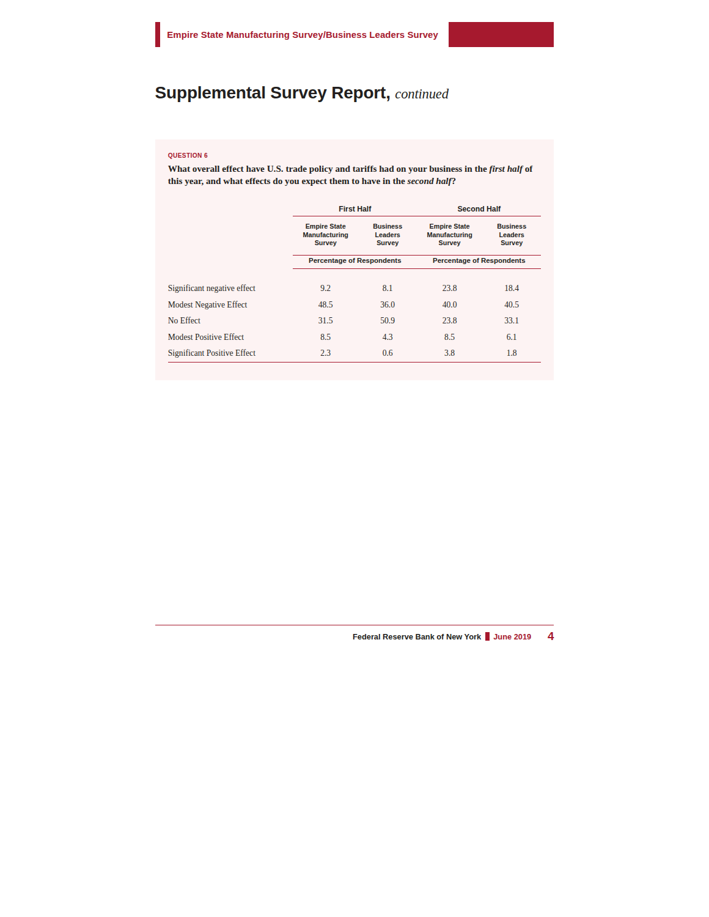Empire State Manufacturing Survey/Business Leaders Survey
Supplemental Survey Report, continued
QUESTION 6
What overall effect have U.S. trade policy and tariffs had on your business in the first half of this year, and what effects do you expect them to have in the second half?
| | First Half | Second Half |
| --- | --- | --- |
| | Empire State Manufacturing Survey | Business Leaders Survey | Empire State Manufacturing Survey | Business Leaders Survey |
| | Percentage of Respondents | Percentage of Respondents |
| Significant negative effect | 9.2 | 8.1 | 23.8 | 18.4 |
| Modest Negative Effect | 48.5 | 36.0 | 40.0 | 40.5 |
| No Effect | 31.5 | 50.9 | 23.8 | 33.1 |
| Modest Positive Effect | 8.5 | 4.3 | 8.5 | 6.1 |
| Significant Positive Effect | 2.3 | 0.6 | 3.8 | 1.8 |
Federal Reserve Bank of New York June 2019 4